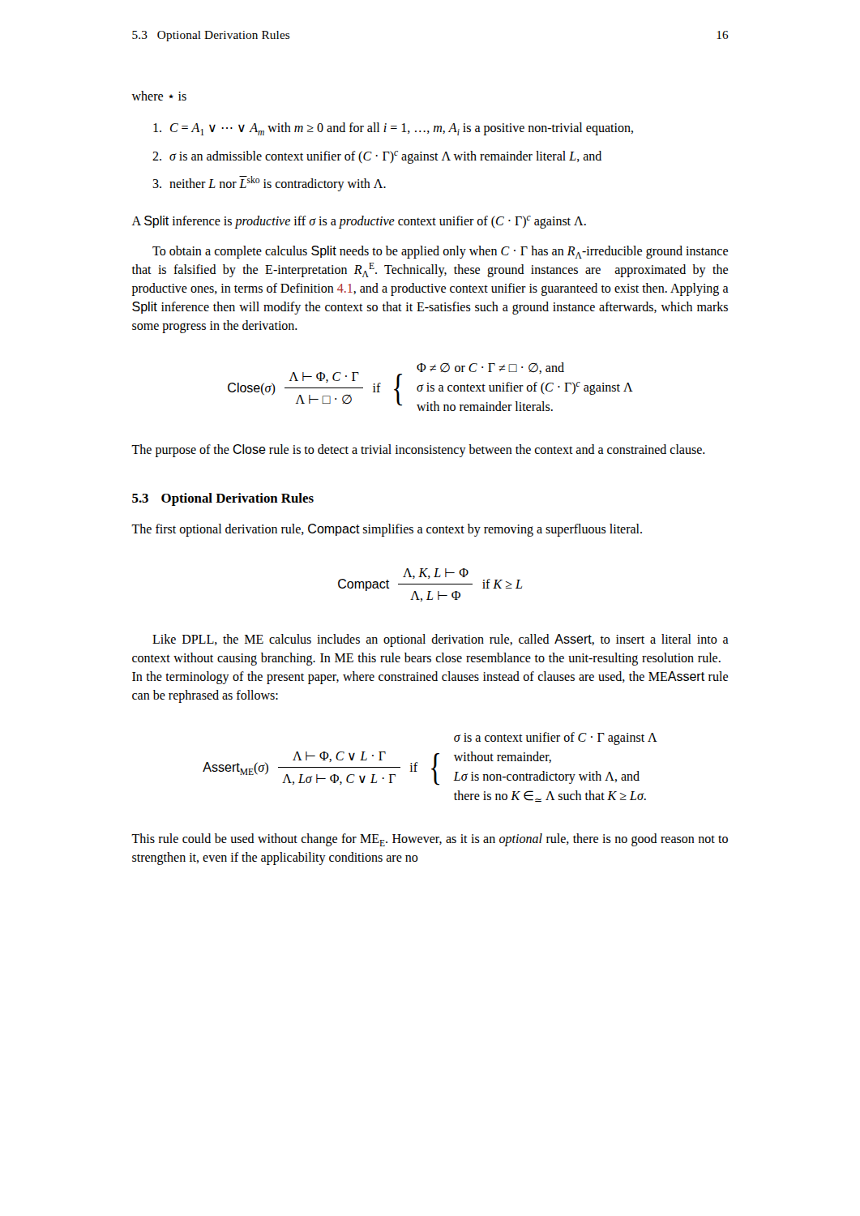5.3 Optional Derivation Rules 16
where ⋆ is
C = A1 ∨ ⋯ ∨ Am with m ≥ 0 and for all i = 1, …, m, Ai is a positive non-trivial equation,
σ is an admissible context unifier of (C · Γ)c against Λ with remainder literal L, and
neither L nor Lsko is contradictory with Λ.
A Split inference is productive iff σ is a productive context unifier of (C · Γ)c against Λ.
To obtain a complete calculus Split needs to be applied only when C · Γ has an RΛ-irreducible ground instance that is falsified by the E-interpretation RΛE. Technically, these ground instances are approximated by the productive ones, in terms of Definition 4.1, and a productive context unifier is guaranteed to exist then. Applying a Split inference then will modify the context so that it E-satisfies such a ground instance afterwards, which marks some progress in the derivation.
| Close ( σ ) | Λ ⊢ Φ, C · Γ Λ ⊢ □ · ∅ | if | { | Φ ≠ ∅ or C · Γ ≠ □ · ∅, and σ is a context unifier of ( C · Γ) c against Λ with no remainder literals. |
The purpose of the Close rule is to detect a trivial inconsistency between the context and a constrained clause.
5.3 Optional Derivation Rules
The first optional derivation rule, Compact simplifies a context by removing a superfluous literal.
| Compact | Λ, K , L ⊢ Φ Λ, L ⊢ Φ | if K ≥ L |
Like DPLL, the ME calculus includes an optional derivation rule, called Assert, to insert a literal into a context without causing branching. In ME this rule bears close resemblance to the unit-resulting resolution rule. In the terminology of the present paper, where constrained clauses instead of clauses are used, the ME Assert rule can be rephrased as follows:
| Assert ME ( σ ) | Λ ⊢ Φ, C ∨ L · Γ Λ, L σ ⊢ Φ, C ∨ L · Γ | if | { | σ is a context unifier of C · Γ against Λ without remainder, L σ is non-contradictory with Λ, and there is no K ∈ ≃ Λ such that K ≥ L σ . |
This rule could be used without change for MEE. However, as it is an optional rule, there is no good reason not to strengthen it, even if the applicability conditions are no